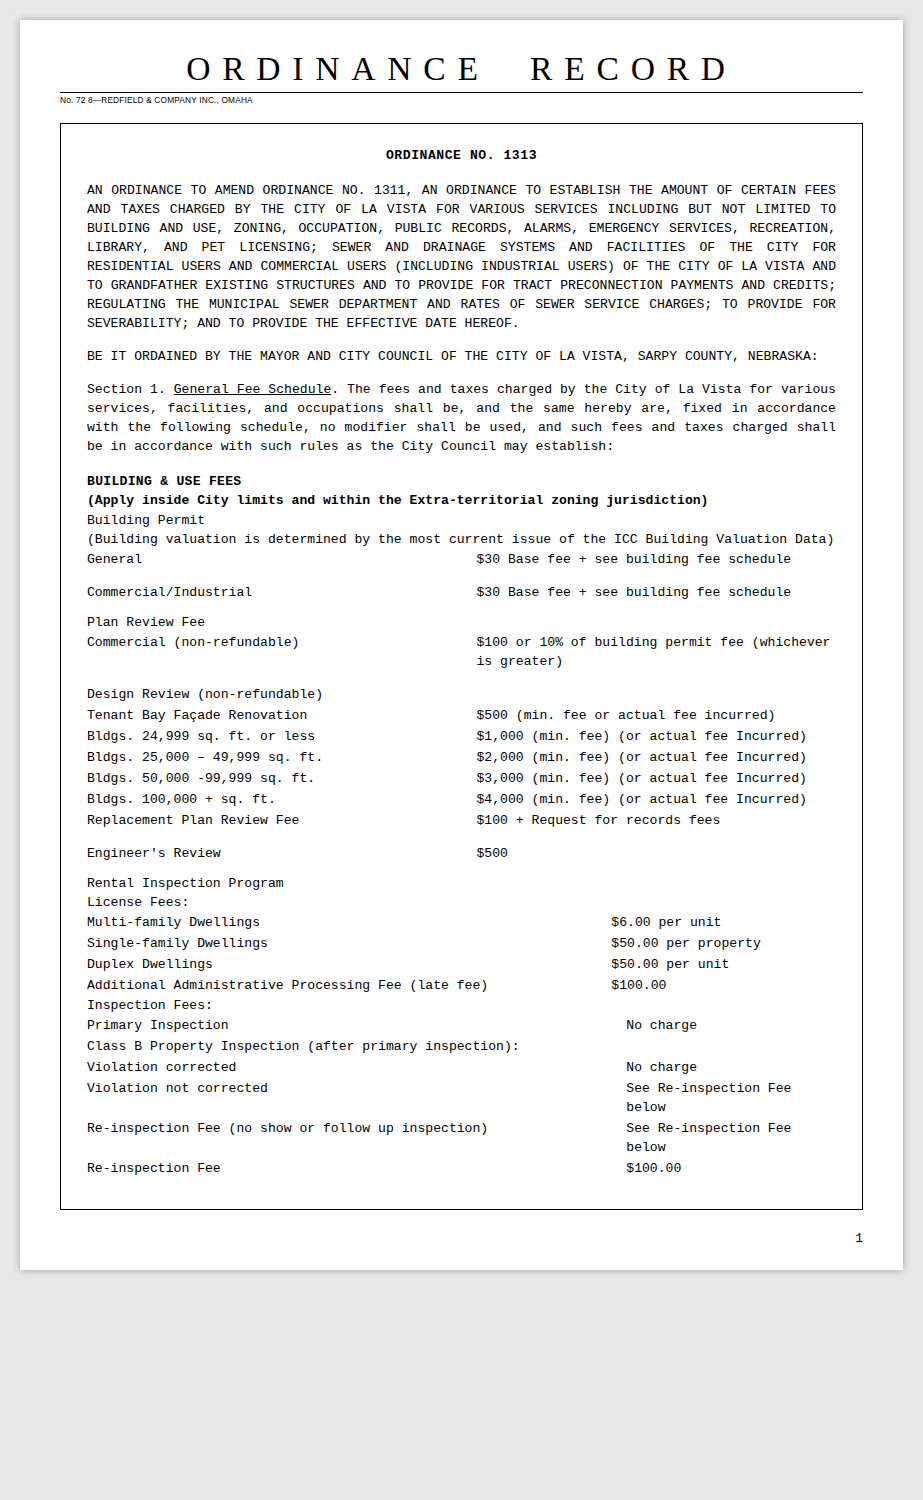ORDINANCE RECORD
No. 72 8—REDFIELD & COMPANY INC., OMAHA
ORDINANCE NO. 1313
AN ORDINANCE TO AMEND ORDINANCE NO. 1311, AN ORDINANCE TO ESTABLISH THE AMOUNT OF CERTAIN FEES AND TAXES CHARGED BY THE CITY OF LA VISTA FOR VARIOUS SERVICES INCLUDING BUT NOT LIMITED TO BUILDING AND USE, ZONING, OCCUPATION, PUBLIC RECORDS, ALARMS, EMERGENCY SERVICES, RECREATION, LIBRARY, AND PET LICENSING; SEWER AND DRAINAGE SYSTEMS AND FACILITIES OF THE CITY FOR RESIDENTIAL USERS AND COMMERCIAL USERS (INCLUDING INDUSTRIAL USERS) OF THE CITY OF LA VISTA AND TO GRANDFATHER EXISTING STRUCTURES AND TO PROVIDE FOR TRACT PRECONNECTION PAYMENTS AND CREDITS; REGULATING THE MUNICIPAL SEWER DEPARTMENT AND RATES OF SEWER SERVICE CHARGES; TO PROVIDE FOR SEVERABILITY; AND TO PROVIDE THE EFFECTIVE DATE HEREOF.
BE IT ORDAINED BY THE MAYOR AND CITY COUNCIL OF THE CITY OF LA VISTA, SARPY COUNTY, NEBRASKA:
Section 1. General Fee Schedule. The fees and taxes charged by the City of La Vista for various services, facilities, and occupations shall be, and the same hereby are, fixed in accordance with the following schedule, no modifier shall be used, and such fees and taxes charged shall be in accordance with such rules as the City Council may establish:
BUILDING & USE FEES
(Apply inside City limits and within the Extra-territorial zoning jurisdiction)
Building Permit
(Building valuation is determined by the most current issue of the ICC Building Valuation Data)
| General | $30 Base fee + see building fee schedule |
| Commercial/Industrial | $30 Base fee + see building fee schedule |
Plan Review Fee
| Commercial (non-refundable) | $100 or 10% of building permit fee (whichever is greater) |
| Design Review (non-refundable) | |
| Tenant Bay Façade Renovation | $500 (min. fee or actual fee incurred) |
| Bldgs. 24,999 sq. ft. or less | $1,000 (min. fee) (or actual fee Incurred) |
| Bldgs. 25,000 – 49,999 sq. ft. | $2,000 (min. fee) (or actual fee Incurred) |
| Bldgs. 50,000 -99,999 sq. ft. | $3,000 (min. fee) (or actual fee Incurred) |
| Bldgs. 100,000 + sq. ft. | $4,000 (min. fee) (or actual fee Incurred) |
| Replacement Plan Review Fee | $100 + Request for records fees |
| Engineer's Review | $500 |
Rental Inspection Program
License Fees:
| Multi-family Dwellings | $6.00 per unit |
| Single-family Dwellings | $50.00 per property |
| Duplex Dwellings | $50.00 per unit |
| Additional Administrative Processing Fee (late fee) | $100.00 |
Inspection Fees:
| Primary Inspection | No charge |
| Class B Property Inspection (after primary inspection): |
| Violation corrected | No charge |
| Violation not corrected | See Re-inspection Fee below |
| Re-inspection Fee (no show or follow up inspection) | See Re-inspection Fee below |
| Re-inspection Fee | $100.00 |
1